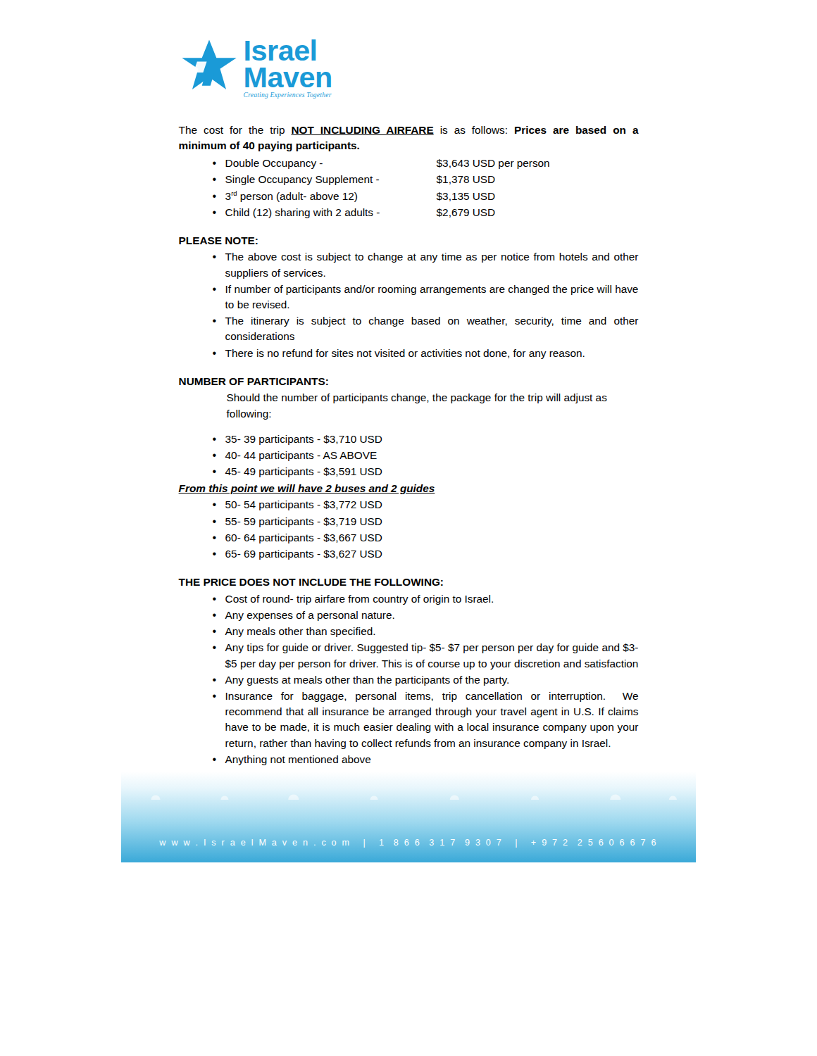Israel Maven Creating Experiences Together
The cost for the trip NOT INCLUDING AIRFARE is as follows: Prices are based on a minimum of 40 paying participants.
Double Occupancy -$3,643 USD per person
Single Occupancy Supplement -$1,378 USD
3rd person (adult- above 12)$3,135 USD
Child (12) sharing with 2 adults -$2,679 USD
PLEASE NOTE:
The above cost is subject to change at any time as per notice from hotels and other suppliers of services.
If number of participants and/or rooming arrangements are changed the price will have to be revised.
The itinerary is subject to change based on weather, security, time and other considerations
There is no refund for sites not visited or activities not done, for any reason.
NUMBER OF PARTICIPANTS:
Should the number of participants change, the package for the trip will adjust as following:
35- 39 participants - $3,710 USD
40- 44 participants - AS ABOVE
45- 49 participants - $3,591 USD
From this point we will have 2 buses and 2 guides
50- 54 participants - $3,772 USD
55- 59 participants - $3,719 USD
60- 64 participants - $3,667 USD
65- 69 participants - $3,627 USD
THE PRICE DOES NOT INCLUDE THE FOLLOWING:
Cost of round- trip airfare from country of origin to Israel.
Any expenses of a personal nature.
Any meals other than specified.
Any tips for guide or driver. Suggested tip- $5- $7 per person per day for guide and $3- $5 per day per person for driver. This is of course up to your discretion and satisfaction
Any guests at meals other than the participants of the party.
Insurance for baggage, personal items, trip cancellation or interruption. We recommend that all insurance be arranged through your travel agent in U.S. If claims have to be made, it is much easier dealing with a local insurance company upon your return, rather than having to collect refunds from an insurance company in Israel.
Anything not mentioned above
w w w . I s r a e l M a v e n . c o m | 1 8 6 6 3 1 7 9 3 0 7 | + 9 7 2 2 5 6 0 6 6 7 6